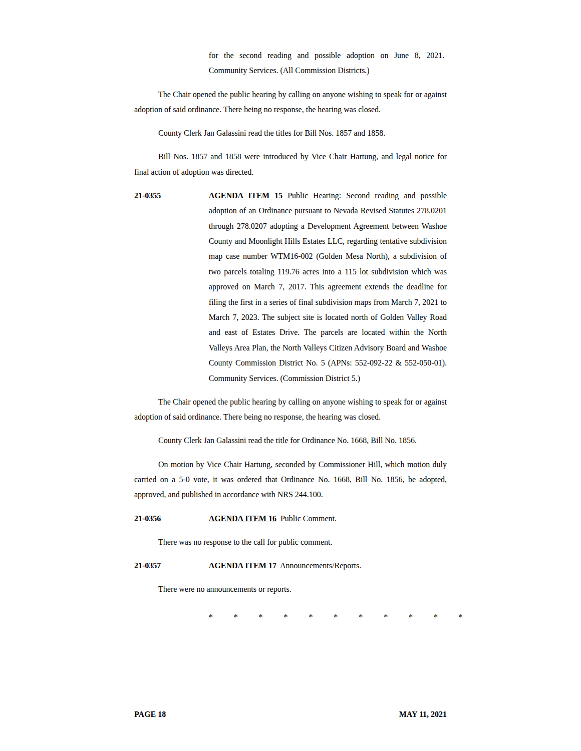for the second reading and possible adoption on June 8, 2021. Community Services. (All Commission Districts.)
The Chair opened the public hearing by calling on anyone wishing to speak for or against adoption of said ordinance. There being no response, the hearing was closed.
County Clerk Jan Galassini read the titles for Bill Nos. 1857 and 1858.
Bill Nos. 1857 and 1858 were introduced by Vice Chair Hartung, and legal notice for final action of adoption was directed.
21-0355
AGENDA ITEM 15 Public Hearing: Second reading and possible adoption of an Ordinance pursuant to Nevada Revised Statutes 278.0201 through 278.0207 adopting a Development Agreement between Washoe County and Moonlight Hills Estates LLC, regarding tentative subdivision map case number WTM16-002 (Golden Mesa North), a subdivision of two parcels totaling 119.76 acres into a 115 lot subdivision which was approved on March 7, 2017. This agreement extends the deadline for filing the first in a series of final subdivision maps from March 7, 2021 to March 7, 2023. The subject site is located north of Golden Valley Road and east of Estates Drive. The parcels are located within the North Valleys Area Plan, the North Valleys Citizen Advisory Board and Washoe County Commission District No. 5 (APNs: 552-092-22 & 552-050-01). Community Services. (Commission District 5.)
The Chair opened the public hearing by calling on anyone wishing to speak for or against adoption of said ordinance. There being no response, the hearing was closed.
County Clerk Jan Galassini read the title for Ordinance No. 1668, Bill No. 1856.
On motion by Vice Chair Hartung, seconded by Commissioner Hill, which motion duly carried on a 5-0 vote, it was ordered that Ordinance No. 1668, Bill No. 1856, be adopted, approved, and published in accordance with NRS 244.100.
21-0356
AGENDA ITEM 16 Public Comment.
There was no response to the call for public comment.
21-0357
AGENDA ITEM 17 Announcements/Reports.
There were no announcements or reports.
***********
PAGE 18
MAY 11, 2021